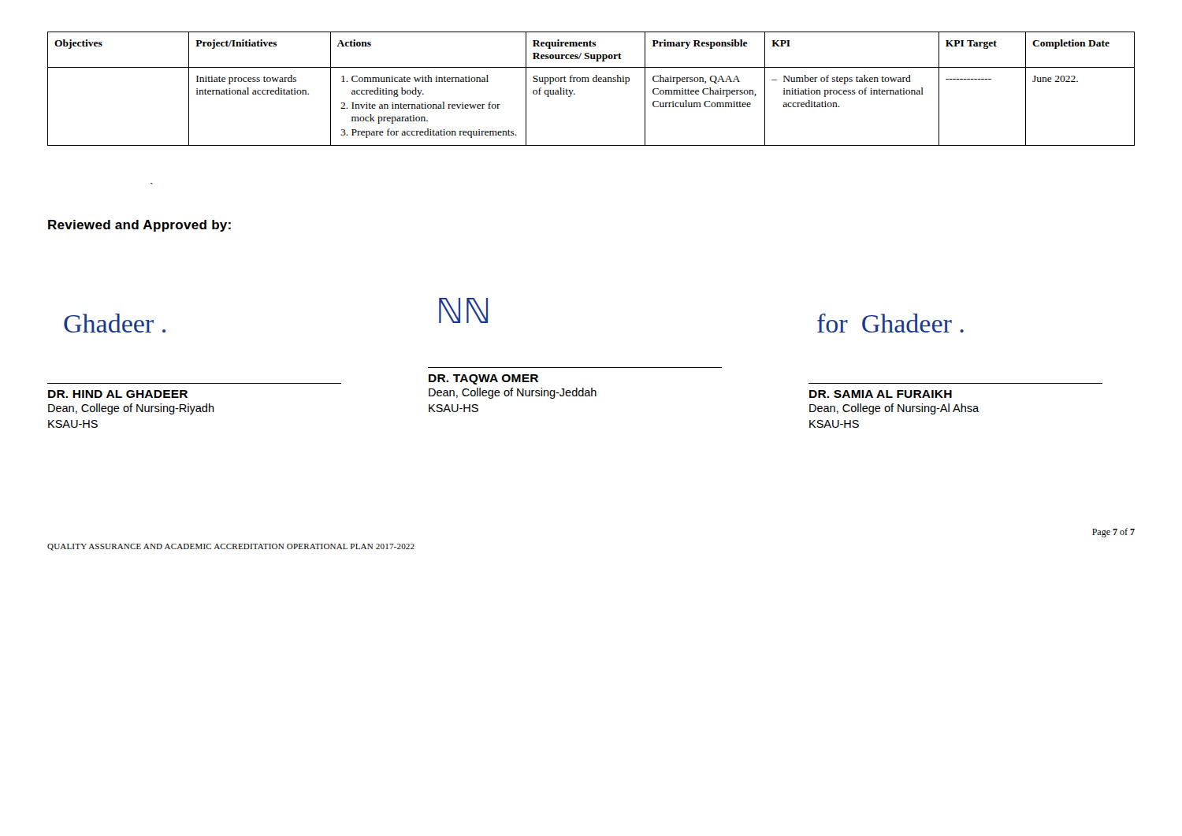| Objectives | Project/Initiatives | Actions | Requirements Resources/ Support | Primary Responsible | KPI | KPI Target | Completion Date |
| --- | --- | --- | --- | --- | --- | --- | --- |
| | Initiate process towards international accreditation. | Communicate with international accrediting body. Invite an international reviewer for mock preparation. Prepare for accreditation requirements. | Support from deanship of quality. | Chairperson, QAAA Committee Chairperson, Curriculum Committee | Number of steps taken toward initiation process of international accreditation. | ------------- | June 2022. |
`
Reviewed and Approved by:
Ghadeer .
DR. HIND AL GHADEER
Dean, College of Nursing-Riyadh
KSAU-HS
ℕℕ
DR. TAQWA OMER
Dean, College of Nursing-Jeddah
KSAU-HS
for Ghadeer .
DR. SAMIA AL FURAIKH
Dean, College of Nursing-Al Ahsa
KSAU-HS
Page 7 of 7
QUALITY ASSURANCE AND ACADEMIC ACCREDITATION OPERATIONAL PLAN 2017-2022